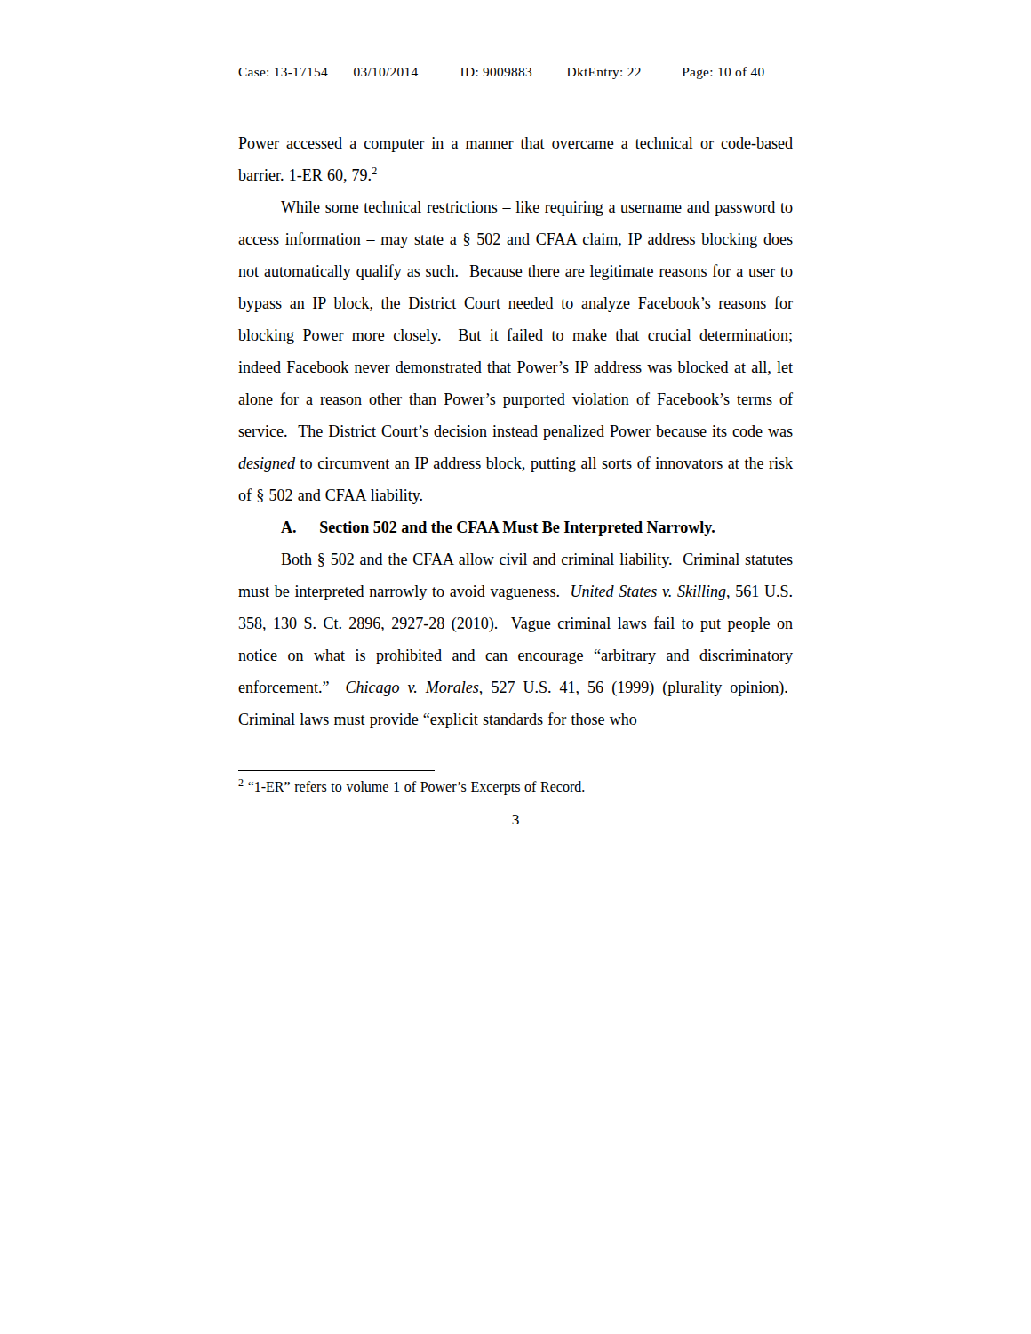Case: 13-1715403/10/2014 ID: 9009883 DktEntry: 22 Page: 10 of 40
Power accessed a computer in a manner that overcame a technical or code-based barrier. 1-ER 60, 79.2
While some technical restrictions – like requiring a username and password to access information – may state a § 502 and CFAA claim, IP address blocking does not automatically qualify as such. Because there are legitimate reasons for a user to bypass an IP block, the District Court needed to analyze Facebook’s reasons for blocking Power more closely. But it failed to make that crucial determination; indeed Facebook never demonstrated that Power’s IP address was blocked at all, let alone for a reason other than Power’s purported violation of Facebook’s terms of service. The District Court’s decision instead penalized Power because its code was designed to circumvent an IP address block, putting all sorts of innovators at the risk of § 502 and CFAA liability.
A. Section 502 and the CFAA Must Be Interpreted Narrowly.
Both § 502 and the CFAA allow civil and criminal liability. Criminal statutes must be interpreted narrowly to avoid vagueness. United States v. Skilling, 561 U.S. 358, 130 S. Ct. 2896, 2927-28 (2010). Vague criminal laws fail to put people on notice on what is prohibited and can encourage “arbitrary and discriminatory enforcement.” Chicago v. Morales, 527 U.S. 41, 56 (1999) (plurality opinion). Criminal laws must provide “explicit standards for those who
2 “1-ER” refers to volume 1 of Power’s Excerpts of Record.
3